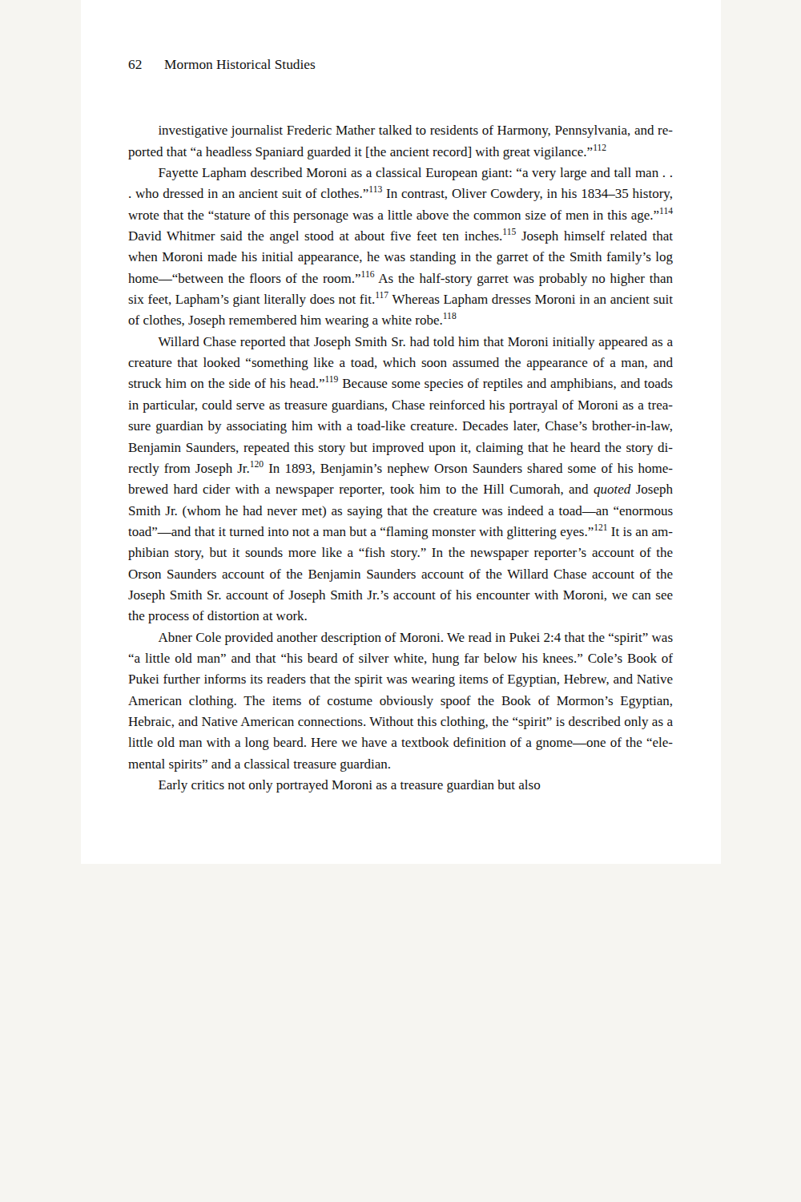62 Mormon Historical Studies
investigative journalist Frederic Mather talked to residents of Harmony, Pennsylvania, and reported that “a headless Spaniard guarded it [the ancient record] with great vigilance.”112
Fayette Lapham described Moroni as a classical European giant: “a very large and tall man . . . who dressed in an ancient suit of clothes.”113 In contrast, Oliver Cowdery, in his 1834–35 history, wrote that the “stature of this personage was a little above the common size of men in this age.”114 David Whitmer said the angel stood at about five feet ten inches.115 Joseph himself related that when Moroni made his initial appearance, he was standing in the garret of the Smith family’s log home—“between the floors of the room.”116 As the half-story garret was probably no higher than six feet, Lapham’s giant literally does not fit.117 Whereas Lapham dresses Moroni in an ancient suit of clothes, Joseph remembered him wearing a white robe.118
Willard Chase reported that Joseph Smith Sr. had told him that Moroni initially appeared as a creature that looked “something like a toad, which soon assumed the appearance of a man, and struck him on the side of his head.”119 Because some species of reptiles and amphibians, and toads in particular, could serve as treasure guardians, Chase reinforced his portrayal of Moroni as a treasure guardian by associating him with a toad-like creature. Decades later, Chase’s brother-in-law, Benjamin Saunders, repeated this story but improved upon it, claiming that he heard the story directly from Joseph Jr.120 In 1893, Benjamin’s nephew Orson Saunders shared some of his home-brewed hard cider with a newspaper reporter, took him to the Hill Cumorah, and quoted Joseph Smith Jr. (whom he had never met) as saying that the creature was indeed a toad—an “enormous toad”—and that it turned into not a man but a “flaming monster with glittering eyes.”121 It is an amphibian story, but it sounds more like a “fish story.” In the newspaper reporter’s account of the Orson Saunders account of the Benjamin Saunders account of the Willard Chase account of the Joseph Smith Sr. account of Joseph Smith Jr.’s account of his encounter with Moroni, we can see the process of distortion at work.
Abner Cole provided another description of Moroni. We read in Pukei 2:4 that the “spirit” was “a little old man” and that “his beard of silver white, hung far below his knees.” Cole’s Book of Pukei further informs its readers that the spirit was wearing items of Egyptian, Hebrew, and Native American clothing. The items of costume obviously spoof the Book of Mormon’s Egyptian, Hebraic, and Native American connections. Without this clothing, the “spirit” is described only as a little old man with a long beard. Here we have a textbook definition of a gnome—one of the “elemental spirits” and a classical treasure guardian.
Early critics not only portrayed Moroni as a treasure guardian but also